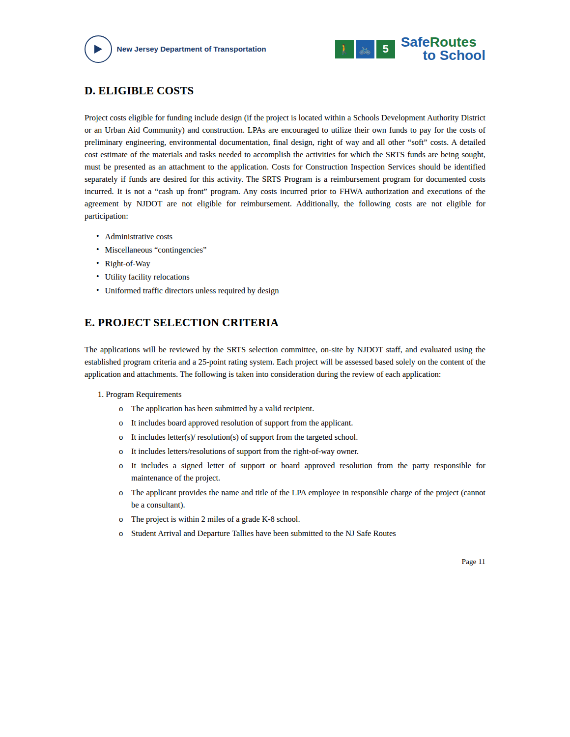New Jersey Department of Transportation
🚶
🚲
5
Safe Routes to School
D. ELIGIBLE COSTS
Project costs eligible for funding include design (if the project is located within a Schools Development Authority District or an Urban Aid Community) and construction. LPAs are encouraged to utilize their own funds to pay for the costs of preliminary engineering, environmental documentation, final design, right of way and all other “soft” costs. A detailed cost estimate of the materials and tasks needed to accomplish the activities for which the SRTS funds are being sought, must be presented as an attachment to the application. Costs for Construction Inspection Services should be identified separately if funds are desired for this activity. The SRTS Program is a reimbursement program for documented costs incurred. It is not a “cash up front” program. Any costs incurred prior to FHWA authorization and executions of the agreement by NJDOT are not eligible for reimbursement. Additionally, the following costs are not eligible for participation:
Administrative costs
Miscellaneous “contingencies”
Right-of-Way
Utility facility relocations
Uniformed traffic directors unless required by design
E. PROJECT SELECTION CRITERIA
The applications will be reviewed by the SRTS selection committee, on-site by NJDOT staff, and evaluated using the established program criteria and a 25-point rating system. Each project will be assessed based solely on the content of the application and attachments. The following is taken into consideration during the review of each application:
Program Requirements
The application has been submitted by a valid recipient.
It includes board approved resolution of support from the applicant.
It includes letter(s)/ resolution(s) of support from the targeted school.
It includes letters/resolutions of support from the right-of-way owner.
It includes a signed letter of support or board approved resolution from the party responsible for maintenance of the project.
The applicant provides the name and title of the LPA employee in responsible charge of the project (cannot be a consultant).
The project is within 2 miles of a grade K-8 school.
Student Arrival and Departure Tallies have been submitted to the NJ Safe Routes
Page 11